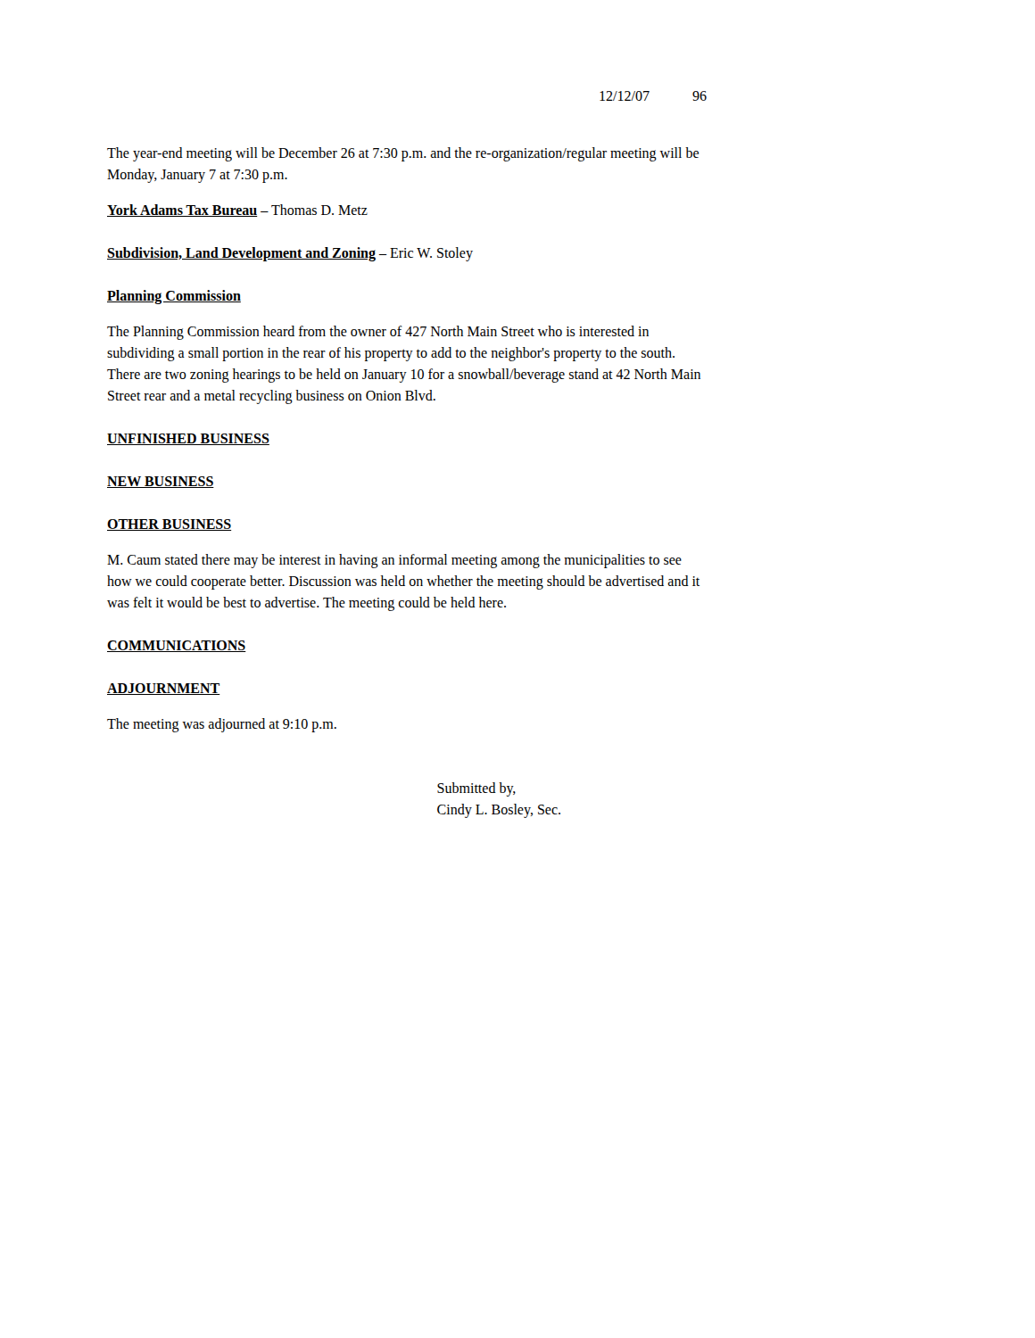12/12/0796
The year-end meeting will be December 26 at 7:30 p.m. and the re-organization/regular meeting will be Monday, January 7 at 7:30 p.m.
York Adams Tax Bureau
– Thomas D. Metz
Subdivision, Land Development and Zoning
– Eric W. Stoley
Planning Commission
The Planning Commission heard from the owner of 427 North Main Street who is interested in subdividing a small portion in the rear of his property to add to the neighbor's property to the south. There are two zoning hearings to be held on January 10 for a snowball/beverage stand at 42 North Main Street rear and a metal recycling business on Onion Blvd.
UNFINISHED BUSINESS
NEW BUSINESS
OTHER BUSINESS
M. Caum stated there may be interest in having an informal meeting among the municipalities to see how we could cooperate better. Discussion was held on whether the meeting should be advertised and it was felt it would be best to advertise. The meeting could be held here.
COMMUNICATIONS
ADJOURNMENT
The meeting was adjourned at 9:10 p.m.
Submitted by,
Cindy L. Bosley, Sec.